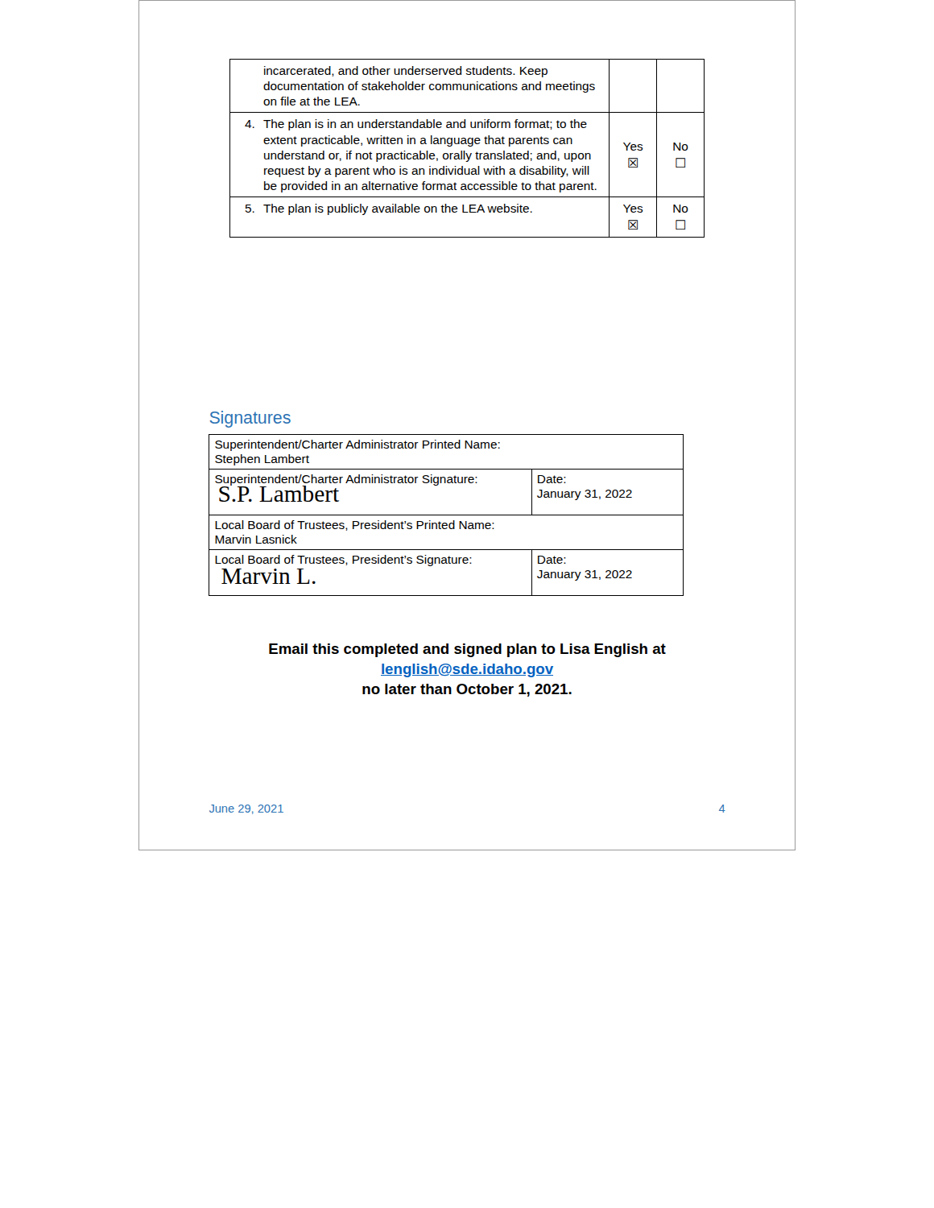| | incarcerated, and other underserved students. Keep documentation of stakeholder communications and meetings on file at the LEA. | | |
| 4. | The plan is in an understandable and uniform format; to the extent practicable, written in a language that parents can understand or, if not practicable, orally translated; and, upon request by a parent who is an individual with a disability, will be provided in an alternative format accessible to that parent. | Yes ☒ | No ☐ |
| 5. | The plan is publicly available on the LEA website. | Yes ☒ | No ☐ |
Signatures
| Superintendent/Charter Administrator Printed Name: Stephen Lambert |
| Superintendent/Charter Administrator Signature: S.P. Lambert | Date: January 31, 2022 |
| Local Board of Trustees, President’s Printed Name: Marvin Lasnick |
| Local Board of Trustees, President’s Signature: Marvin L. | Date: January 31, 2022 |
Email this completed and signed plan to Lisa English at lenglish@sde.idaho.gov
no later than October 1, 2021.
June 29, 2021 4